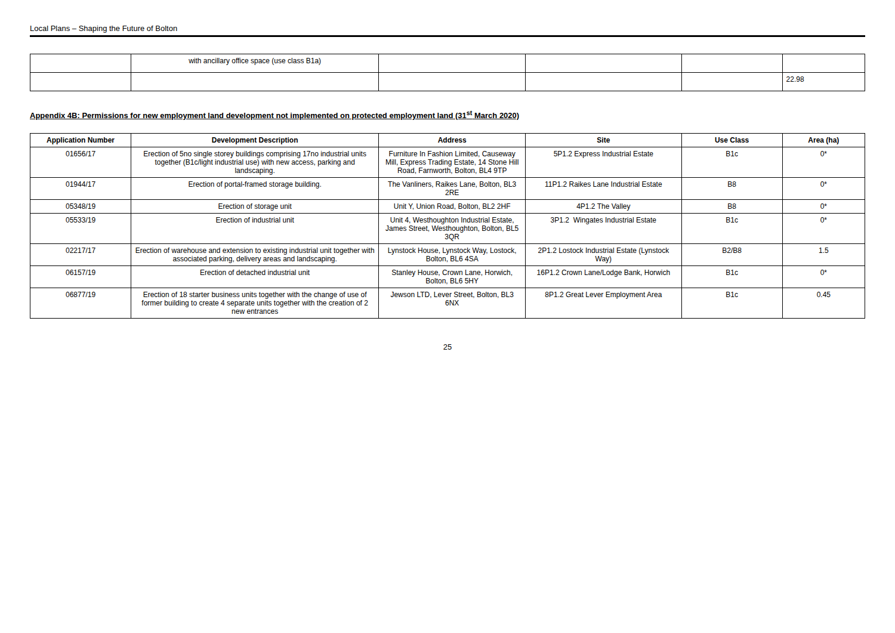Local Plans – Shaping the Future of Bolton
| | with ancillary office space (use class B1a) | | | | |
| | | | | | 22.98 |
Appendix 4B: Permissions for new employment land development not implemented on protected employment land (31st March 2020)
| Application Number | Development Description | Address | Site | Use Class | Area (ha) |
| --- | --- | --- | --- | --- | --- |
| 01656/17 | Erection of 5no single storey buildings comprising 17no industrial units together (B1c/light industrial use) with new access, parking and landscaping. | Furniture In Fashion Limited, Causeway Mill, Express Trading Estate, 14 Stone Hill Road, Farnworth, Bolton, BL4 9TP | 5P1.2 Express Industrial Estate | B1c | 0* |
| 01944/17 | Erection of portal-framed storage building. | The Vanliners, Raikes Lane, Bolton, BL3 2RE | 11P1.2 Raikes Lane Industrial Estate | B8 | 0* |
| 05348/19 | Erection of storage unit | Unit Y, Union Road, Bolton, BL2 2HF | 4P1.2 The Valley | B8 | 0* |
| 05533/19 | Erection of industrial unit | Unit 4, Westhoughton Industrial Estate, James Street, Westhoughton, Bolton, BL5 3QR | 3P1.2 Wingates Industrial Estate | B1c | 0* |
| 02217/17 | Erection of warehouse and extension to existing industrial unit together with associated parking, delivery areas and landscaping. | Lynstock House, Lynstock Way, Lostock, Bolton, BL6 4SA | 2P1.2 Lostock Industrial Estate (Lynstock Way) | B2/B8 | 1.5 |
| 06157/19 | Erection of detached industrial unit | Stanley House, Crown Lane, Horwich, Bolton, BL6 5HY | 16P1.2 Crown Lane/Lodge Bank, Horwich | B1c | 0* |
| 06877/19 | Erection of 18 starter business units together with the change of use of former building to create 4 separate units together with the creation of 2 new entrances | Jewson LTD, Lever Street, Bolton, BL3 6NX | 8P1.2 Great Lever Employment Area | B1c | 0.45 |
25